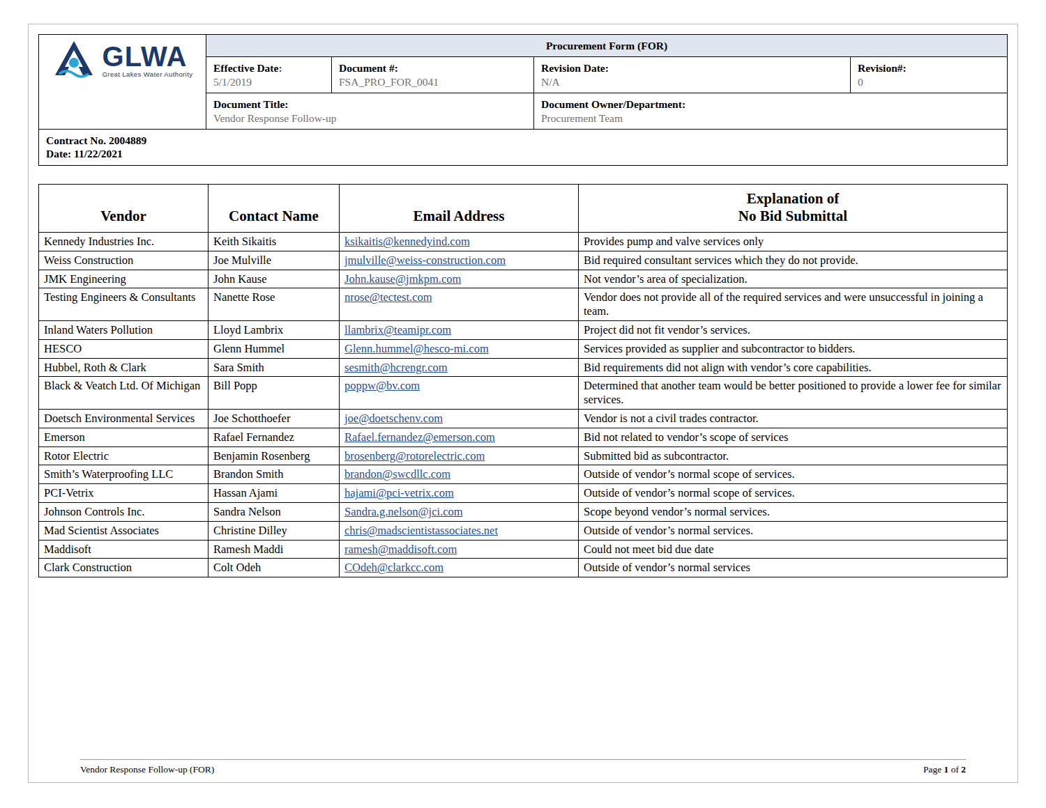| GLWA Great Lakes Water Authority | Procurement Form (FOR) |
| Effective Date : 5/1/2019 | Document #: FSA_PRO_FOR_0041 | Revision Date: N/A | Revision#: 0 |
| Document Title: Vendor Response Follow-up | Document Owner/Department: Procurement Team |
| Contract No. 2004889 Date: 11/22/2021 |
| Vendor | Contact Name | Email Address | Explanation of No Bid Submittal |
| --- | --- | --- | --- |
| Kennedy Industries Inc. | Keith Sikaitis | ksikaitis@kennedyind.com | Provides pump and valve services only |
| Weiss Construction | Joe Mulville | jmulville@weiss-construction.com | Bid required consultant services which they do not provide. |
| JMK Engineering | John Kause | John.kause@jmkpm.com | Not vendor’s area of specialization. |
| Testing Engineers & Consultants | Nanette Rose | nrose@tectest.com | Vendor does not provide all of the required services and were unsuccessful in joining a team. |
| Inland Waters Pollution | Lloyd Lambrix | llambrix@teamipr.com | Project did not fit vendor’s services. |
| HESCO | Glenn Hummel | Glenn.hummel@hesco-mi.com | Services provided as supplier and subcontractor to bidders. |
| Hubbel, Roth & Clark | Sara Smith | sesmith@hcrengr.com | Bid requirements did not align with vendor’s core capabilities. |
| Black & Veatch Ltd. Of Michigan | Bill Popp | poppw@bv.com | Determined that another team would be better positioned to provide a lower fee for similar services. |
| Doetsch Environmental Services | Joe Schotthoefer | joe@doetschenv.com | Vendor is not a civil trades contractor. |
| Emerson | Rafael Fernandez | Rafael.fernandez@emerson.com | Bid not related to vendor’s scope of services |
| Rotor Electric | Benjamin Rosenberg | brosenberg@rotorelectric.com | Submitted bid as subcontractor. |
| Smith’s Waterproofing LLC | Brandon Smith | brandon@swcdllc.com | Outside of vendor’s normal scope of services. |
| PCI-Vetrix | Hassan Ajami | hajami@pci-vetrix.com | Outside of vendor’s normal scope of services. |
| Johnson Controls Inc. | Sandra Nelson | Sandra.g.nelson@jci.com | Scope beyond vendor’s normal services. |
| Mad Scientist Associates | Christine Dilley | chris@madscientistassociates.net | Outside of vendor’s normal services. |
| Maddisoft | Ramesh Maddi | ramesh@maddisoft.com | Could not meet bid due date |
| Clark Construction | Colt Odeh | COdeh@clarkcc.com | Outside of vendor’s normal services |
Vendor Response Follow-up (FOR)
Page 1 of 2